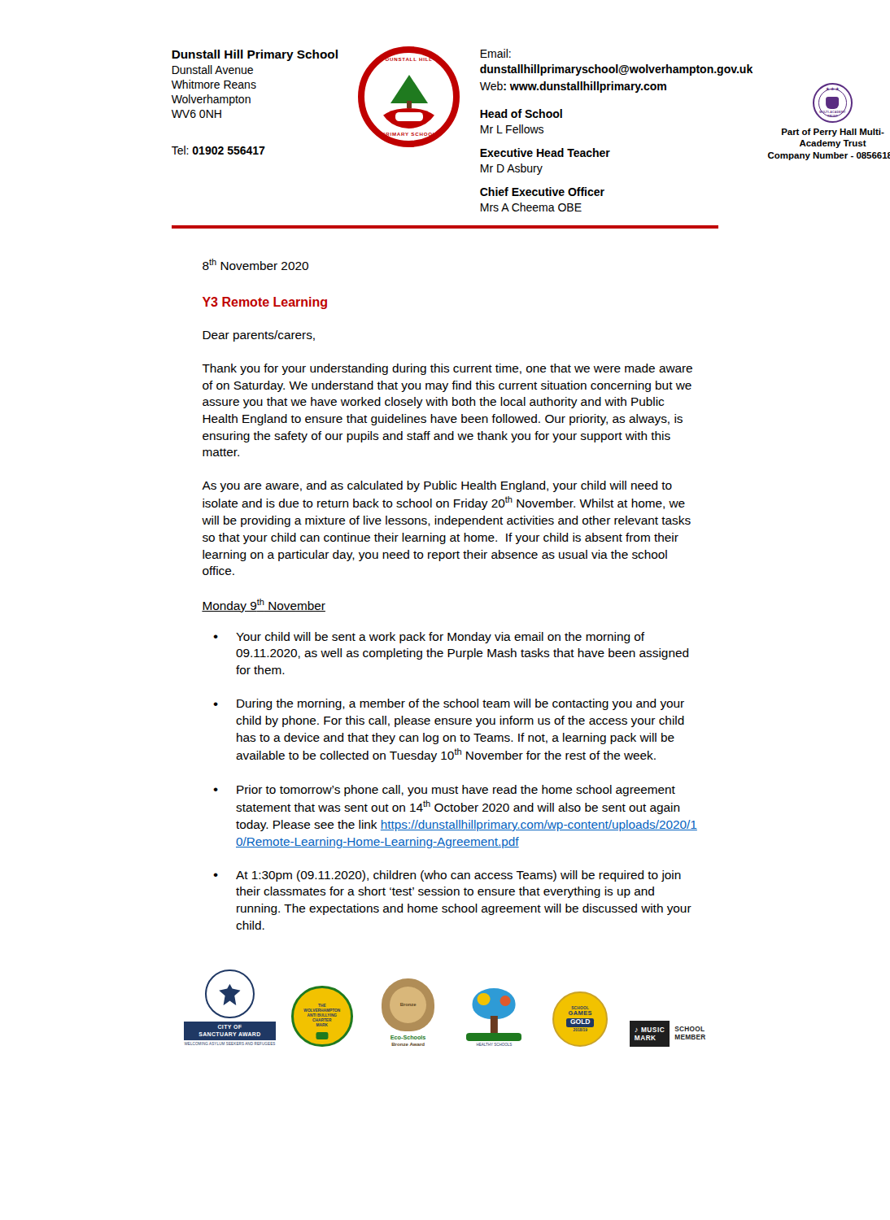Dunstall Hill Primary School
Dunstall Avenue
Whitmore Reans
Wolverhampton
WV6 0NH
Tel: 01902 556417
DUNSTALL HILL
PRIMARY SCHOOL
Email: dunstallhillprimaryschool@wolverhampton.gov.uk
Web: www.dunstallhillprimary.com
Head of School
Mr L Fellows
Executive Head Teacher
Mr D Asbury
Chief Executive Officer
Mrs A Cheema OBE
★ ★ ★
MULTI-ACADEMY TRUST
Part of Perry Hall Multi-Academy Trust
Company Number - 08566185
8th November 2020
Y3 Remote Learning
Dear parents/carers,
Thank you for your understanding during this current time, one that we were made aware of on Saturday. We understand that you may find this current situation concerning but we assure you that we have worked closely with both the local authority and with Public Health England to ensure that guidelines have been followed. Our priority, as always, is ensuring the safety of our pupils and staff and we thank you for your support with this matter.
As you are aware, and as calculated by Public Health England, your child will need to isolate and is due to return back to school on Friday 20th November. Whilst at home, we will be providing a mixture of live lessons, independent activities and other relevant tasks so that your child can continue their learning at home. If your child is absent from their learning on a particular day, you need to report their absence as usual via the school office.
Monday 9th November
Your child will be sent a work pack for Monday via email on the morning of 09.11.2020, as well as completing the Purple Mash tasks that have been assigned for them.
During the morning, a member of the school team will be contacting you and your child by phone. For this call, please ensure you inform us of the access your child has to a device and that they can log on to Teams. If not, a learning pack will be available to be collected on Tuesday 10th November for the rest of the week.
Prior to tomorrow’s phone call, you must have read the home school agreement statement that was sent out on 14th October 2020 and will also be sent out again today. Please see the link https://dunstallhillprimary.com/wp-content/uploads/2020/10/Remote-Learning-Home-Learning-Agreement.pdf
At 1:30pm (09.11.2020), children (who can access Teams) will be required to join their classmates for a short ‘test’ session to ensure that everything is up and running. The expectations and home school agreement will be discussed with your child.
CITY OF
SANCTUARY AWARD
WELCOMING ASYLUM SEEKERS AND REFUGEES
THE
WOLVERHAMPTON
ANTI BULLYING
CHARTER
MARK
Bronze
Eco-SchoolsBronze Award
HEALTHY SCHOOLS
SCHOOL
GAMES
GOLD
2018/19
♪MUSIC
MARK
SCHOOL
MEMBER